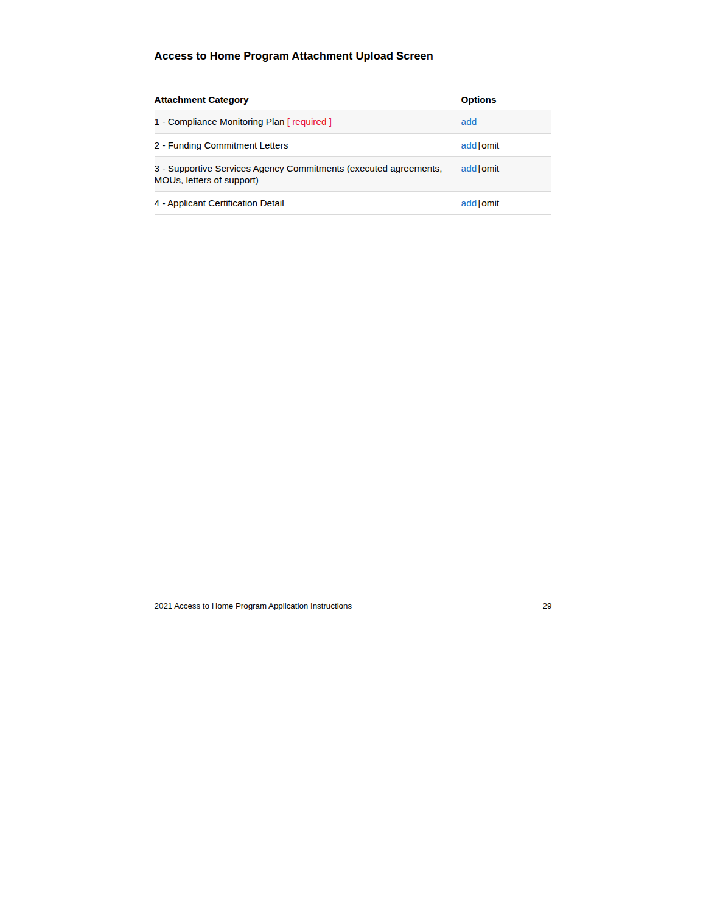Access to Home Program Attachment Upload Screen
| Attachment Category | Options |
| --- | --- |
| 1 - Compliance Monitoring Plan [ required ] | add |
| 2 - Funding Commitment Letters | add / omit |
| 3 - Supportive Services Agency Commitments (executed agreements, MOUs, letters of support) | add / omit |
| 4 - Applicant Certification Detail | add / omit |
2021 Access to Home Program Application Instructions 29